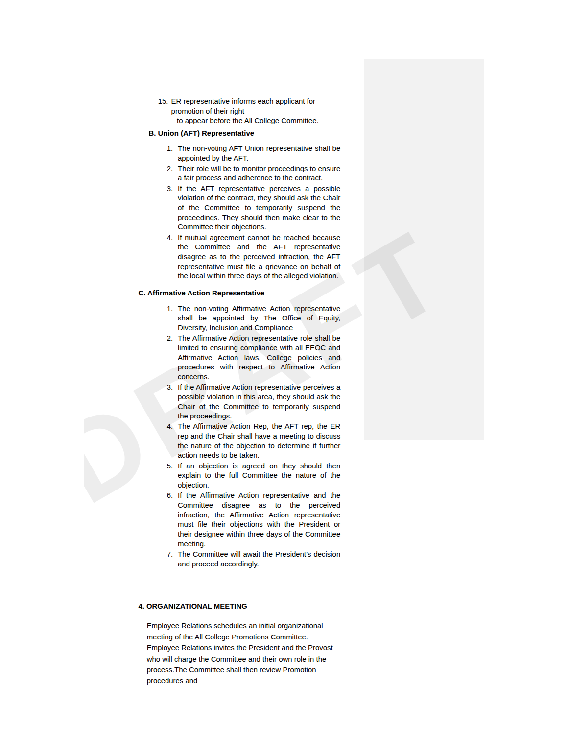DRAFT
15. ER representative informs each applicant for promotion of their right to appear before the All College Committee.
B. Union (AFT) Representative
The non-voting AFT Union representative shall be appointed by the AFT.
Their role will be to monitor proceedings to ensure a fair process and adherence to the contract.
If the AFT representative perceives a possible violation of the contract, they should ask the Chair of the Committee to temporarily suspend the proceedings. They should then make clear to the Committee their objections.
If mutual agreement cannot be reached because the Committee and the AFT representative disagree as to the perceived infraction, the AFT representative must file a grievance on behalf of the local within three days of the alleged violation.
C. Affirmative Action Representative
The non-voting Affirmative Action representative shall be appointed by The Office of Equity, Diversity, Inclusion and Compliance
The Affirmative Action representative role shall be limited to ensuring compliance with all EEOC and Affirmative Action laws, College policies and procedures with respect to Affirmative Action concerns.
If the Affirmative Action representative perceives a possible violation in this area, they should ask the Chair of the Committee to temporarily suspend the proceedings.
The Affirmative Action Rep, the AFT rep, the ER rep and the Chair shall have a meeting to discuss the nature of the objection to determine if further action needs to be taken.
If an objection is agreed on they should then explain to the full Committee the nature of the objection.
If the Affirmative Action representative and the Committee disagree as to the perceived infraction, the Affirmative Action representative must file their objections with the President or their designee within three days of the Committee meeting.
The Committee will await the President’s decision and proceed accordingly.
4. ORGANIZATIONAL MEETING
Employee Relations schedules an initial organizational meeting of the All College Promotions Committee. Employee Relations invites the President and the Provost who will charge the Committee and their own role in the process.The Committee shall then review Promotion procedures and